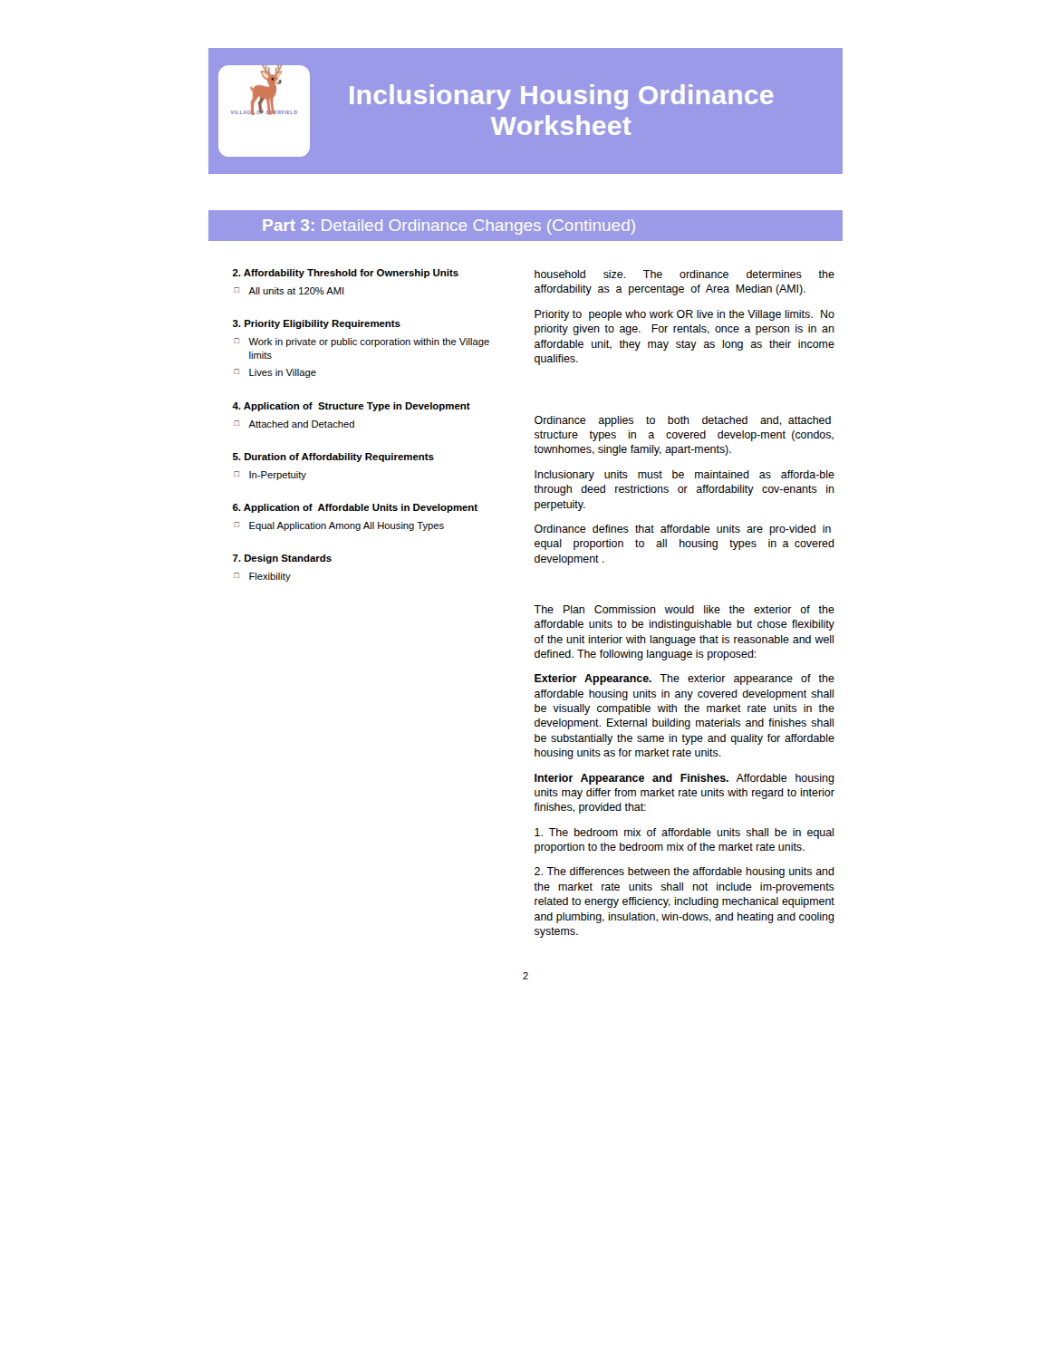🦌
VILLAGE OF DEERFIELD
Inclusionary Housing Ordinance Worksheet
Part 3: Detailed Ordinance Changes (Continued)
2. Affordability Threshold for Ownership Units
□All units at 120% AMI
3. Priority Eligibility Requirements
□Work in private or public corporation within the Village limits
□Lives in Village
4. Application of Structure Type in Development
□Attached and Detached
5. Duration of Affordability Requirements
□In-Perpetuity
6. Application of Affordable Units in Development
□Equal Application Among All Housing Types
7. Design Standards
□Flexibility
household size. The ordinance determines the affordability as a percentage of Area Median (AMI).
Priority to people who work OR live in the Village limits. No priority given to age. For rentals, once a person is in an affordable unit, they may stay as long as their income qualifies.
Ordinance applies to both detached and, attached structure types in a covered develop-ment (condos, townhomes, single family, apart-ments).
Inclusionary units must be maintained as afforda-ble through deed restrictions or affordability cov-enants in perpetuity.
Ordinance defines that affordable units are pro-vided in equal proportion to all housing types in a covered development .
The Plan Commission would like the exterior of the affordable units to be indistinguishable but chose flexibility of the unit interior with language that is reasonable and well defined. The following language is proposed:
Exterior Appearance. The exterior appearance of the affordable housing units in any covered development shall be visually compatible with the market rate units in the development. External building materials and finishes shall be substantially the same in type and quality for affordable housing units as for market rate units.
Interior Appearance and Finishes. Affordable housing units may differ from market rate units with regard to interior finishes, provided that:
1. The bedroom mix of affordable units shall be in equal proportion to the bedroom mix of the market rate units.
2. The differences between the affordable housing units and the market rate units shall not include im-provements related to energy efficiency, including mechanical equipment and plumbing, insulation, win-dows, and heating and cooling systems.
2